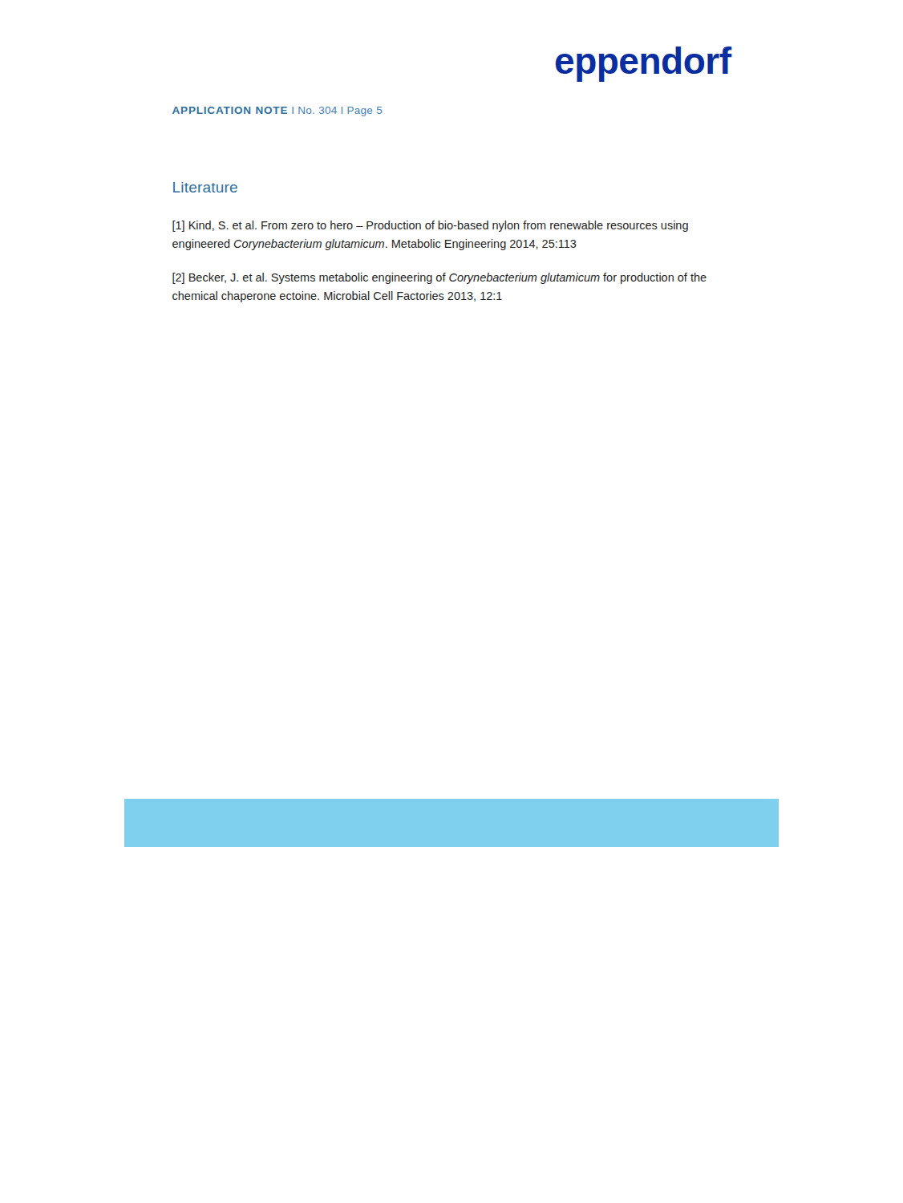eppendorf
APPLICATION NOTE I No. 304 I Page 5
Literature
[1] Kind, S. et al. From zero to hero – Production of bio-based nylon from renewable resources using engineered Corynebacterium glutamicum. Metabolic Engineering 2014, 25:113
[2] Becker, J. et al. Systems metabolic engineering of Corynebacterium glutamicum for production of the chemical chaperone ectoine. Microbial Cell Factories 2013, 12:1